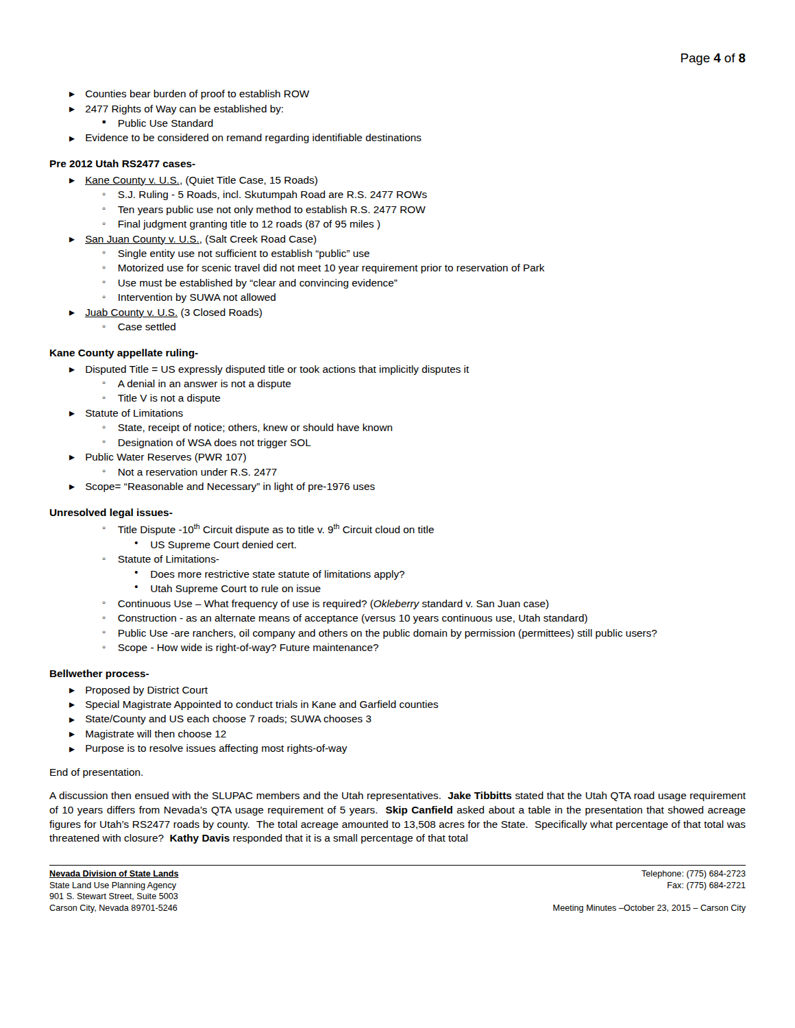Page 4 of 8
Counties bear burden of proof to establish ROW
2477 Rights of Way can be established by:
Public Use Standard
Evidence to be considered on remand regarding identifiable destinations
Pre 2012 Utah RS2477 cases-
Kane County v. U.S., (Quiet Title Case, 15 Roads)
S.J. Ruling - 5 Roads, incl. Skutumpah Road are R.S. 2477 ROWs
Ten years public use not only method to establish R.S. 2477 ROW
Final judgment granting title to 12 roads (87 of 95 miles )
San Juan County v. U.S., (Salt Creek Road Case)
Single entity use not sufficient to establish “public” use
Motorized use for scenic travel did not meet 10 year requirement prior to reservation of Park
Use must be established by “clear and convincing evidence”
Intervention by SUWA not allowed
Juab County v. U.S. (3 Closed Roads)
Case settled
Kane County appellate ruling-
Disputed Title = US expressly disputed title or took actions that implicitly disputes it
A denial in an answer is not a dispute
Title V is not a dispute
Statute of Limitations
State, receipt of notice; others, knew or should have known
Designation of WSA does not trigger SOL
Public Water Reserves (PWR 107)
Not a reservation under R.S. 2477
Scope= “Reasonable and Necessary” in light of pre-1976 uses
Unresolved legal issues-
Title Dispute -10th Circuit dispute as to title v. 9th Circuit cloud on title
US Supreme Court denied cert.
Statute of Limitations-
Does more restrictive state statute of limitations apply?
Utah Supreme Court to rule on issue
Continuous Use – What frequency of use is required? (Okleberry standard v. San Juan case)
Construction - as an alternate means of acceptance (versus 10 years continuous use, Utah standard)
Public Use -are ranchers, oil company and others on the public domain by permission (permittees) still public users?
Scope - How wide is right-of-way? Future maintenance?
Bellwether process-
Proposed by District Court
Special Magistrate Appointed to conduct trials in Kane and Garfield counties
State/County and US each choose 7 roads; SUWA chooses 3
Magistrate will then choose 12
Purpose is to resolve issues affecting most rights-of-way
End of presentation.
A discussion then ensued with the SLUPAC members and the Utah representatives. Jake Tibbitts stated that the Utah QTA road usage requirement of 10 years differs from Nevada’s QTA usage requirement of 5 years. Skip Canfield asked about a table in the presentation that showed acreage figures for Utah’s RS2477 roads by county. The total acreage amounted to 13,508 acres for the State. Specifically what percentage of that total was threatened with closure? Kathy Davis responded that it is a small percentage of that total
Nevada Division of State Lands
State Land Use Planning Agency
901 S. Stewart Street, Suite 5003
Carson City, Nevada 89701-5246
Telephone: (775) 684-2723
Fax: (775) 684-2721
Meeting Minutes –October 23, 2015 – Carson City